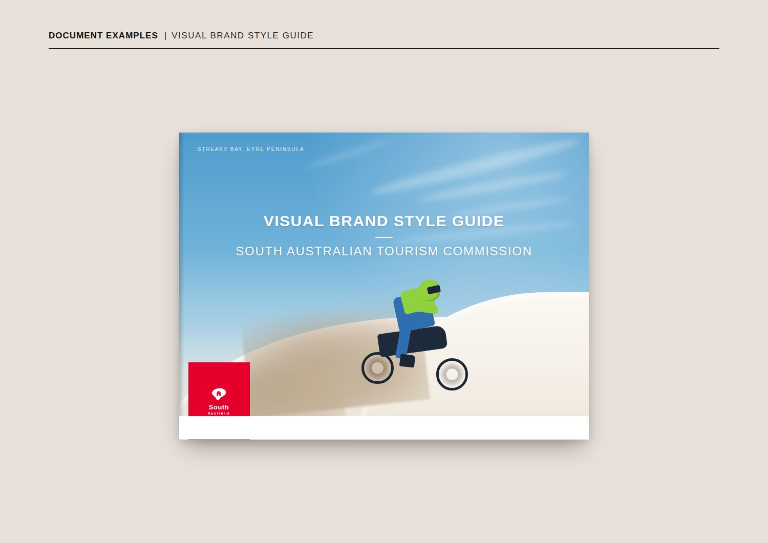Document Examples
|
Visual Brand Style Guide
Streaky Bay, Eyre Peninsula
Visual Brand Style Guide
South Australian Tourism Commission
South Australia